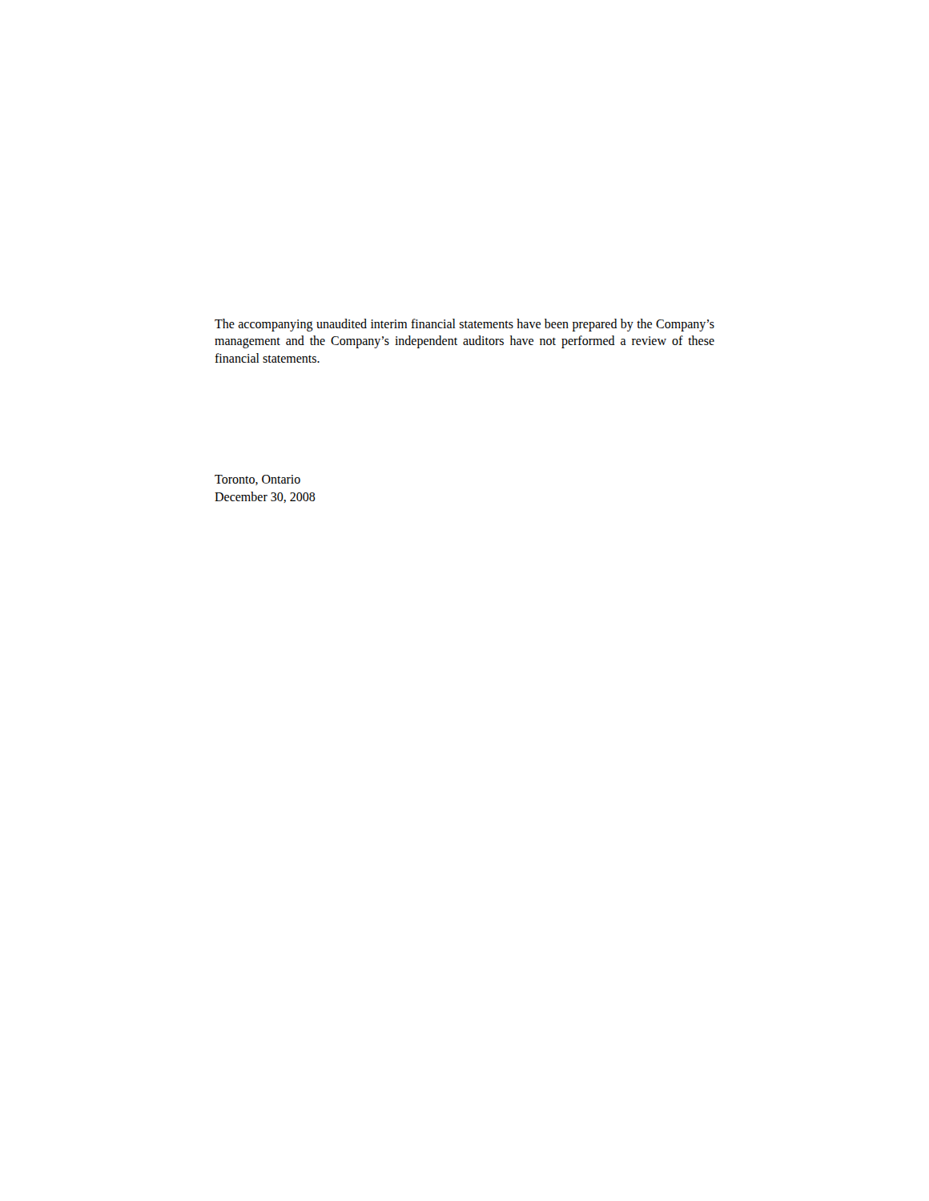The accompanying unaudited interim financial statements have been prepared by the Company’s management and the Company’s independent auditors have not performed a review of these financial statements.
Toronto, Ontario
December 30, 2008